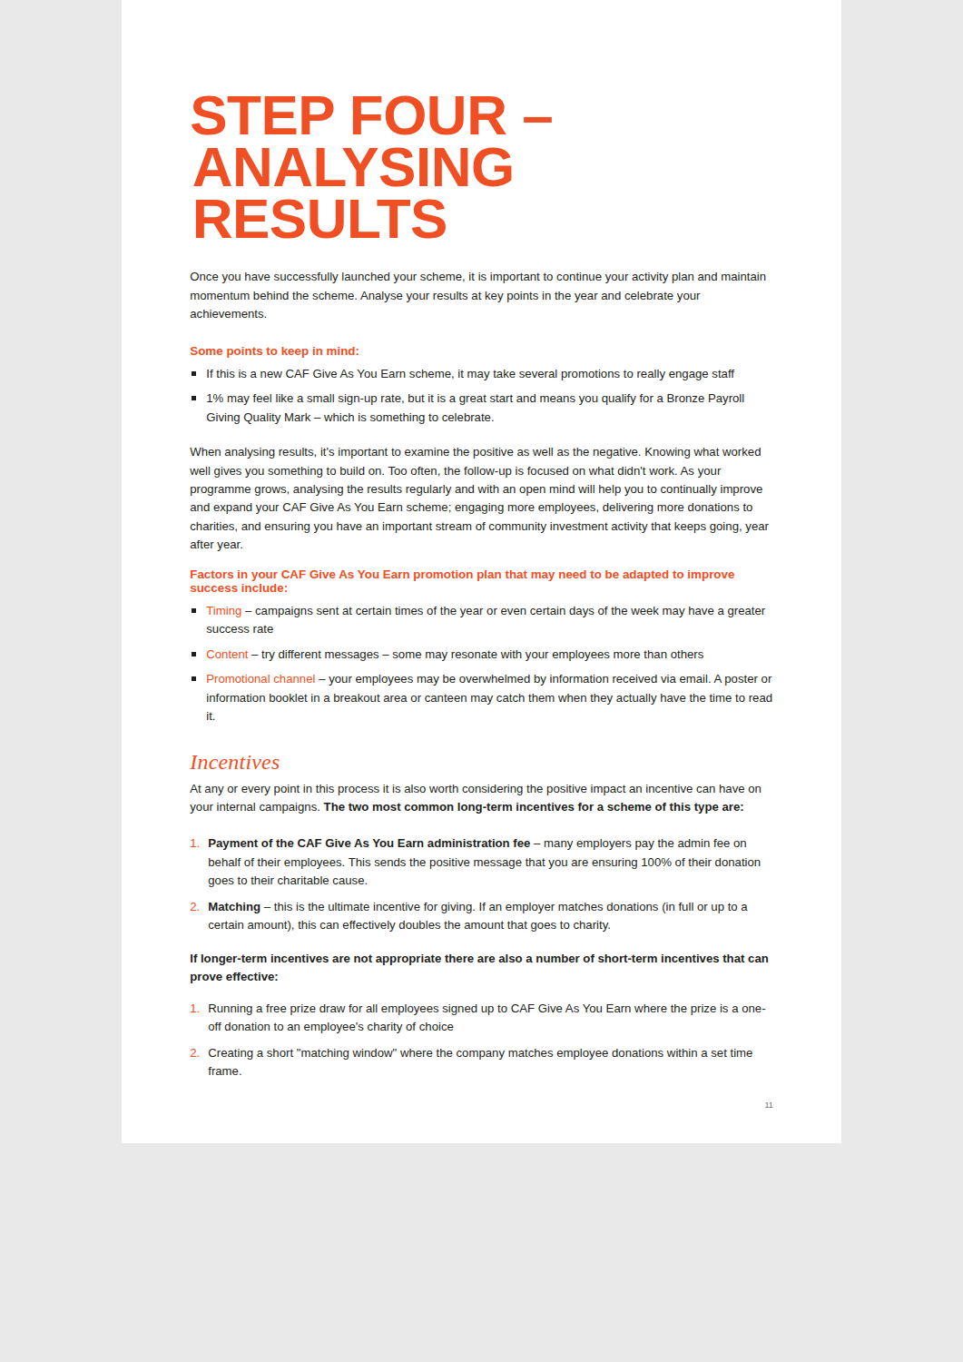Step Four –Analysing Results
Once you have successfully launched your scheme, it is important to continue your activity plan and maintain momentum behind the scheme. Analyse your results at key points in the year and celebrate your achievements.
Some points to keep in mind:
If this is a new CAF Give As You Earn scheme, it may take several promotions to really engage staff
1% may feel like a small sign-up rate, but it is a great start and means you qualify for a Bronze Payroll Giving Quality Mark – which is something to celebrate.
When analysing results, it's important to examine the positive as well as the negative. Knowing what worked well gives you something to build on. Too often, the follow-up is focused on what didn't work. As your programme grows, analysing the results regularly and with an open mind will help you to continually improve and expand your CAF Give As You Earn scheme; engaging more employees, delivering more donations to charities, and ensuring you have an important stream of community investment activity that keeps going, year after year.
Factors in your CAF Give As You Earn promotion plan that may need to be adapted to improve success include:
Timing – campaigns sent at certain times of the year or even certain days of the week may have a greater success rate
Content – try different messages – some may resonate with your employees more than others
Promotional channel – your employees may be overwhelmed by information received via email. A poster or information booklet in a breakout area or canteen may catch them when they actually have the time to read it.
Incentives
At any or every point in this process it is also worth considering the positive impact an incentive can have on your internal campaigns. The two most common long-term incentives for a scheme of this type are:
Payment of the CAF Give As You Earn administration fee – many employers pay the admin fee on behalf of their employees. This sends the positive message that you are ensuring 100% of their donation goes to their charitable cause.
Matching – this is the ultimate incentive for giving. If an employer matches donations (in full or up to a certain amount), this can effectively doubles the amount that goes to charity.
If longer-term incentives are not appropriate there are also a number of short-term incentives that can prove effective:
Running a free prize draw for all employees signed up to CAF Give As You Earn where the prize is a one-off donation to an employee's charity of choice
Creating a short "matching window" where the company matches employee donations within a set time frame.
11